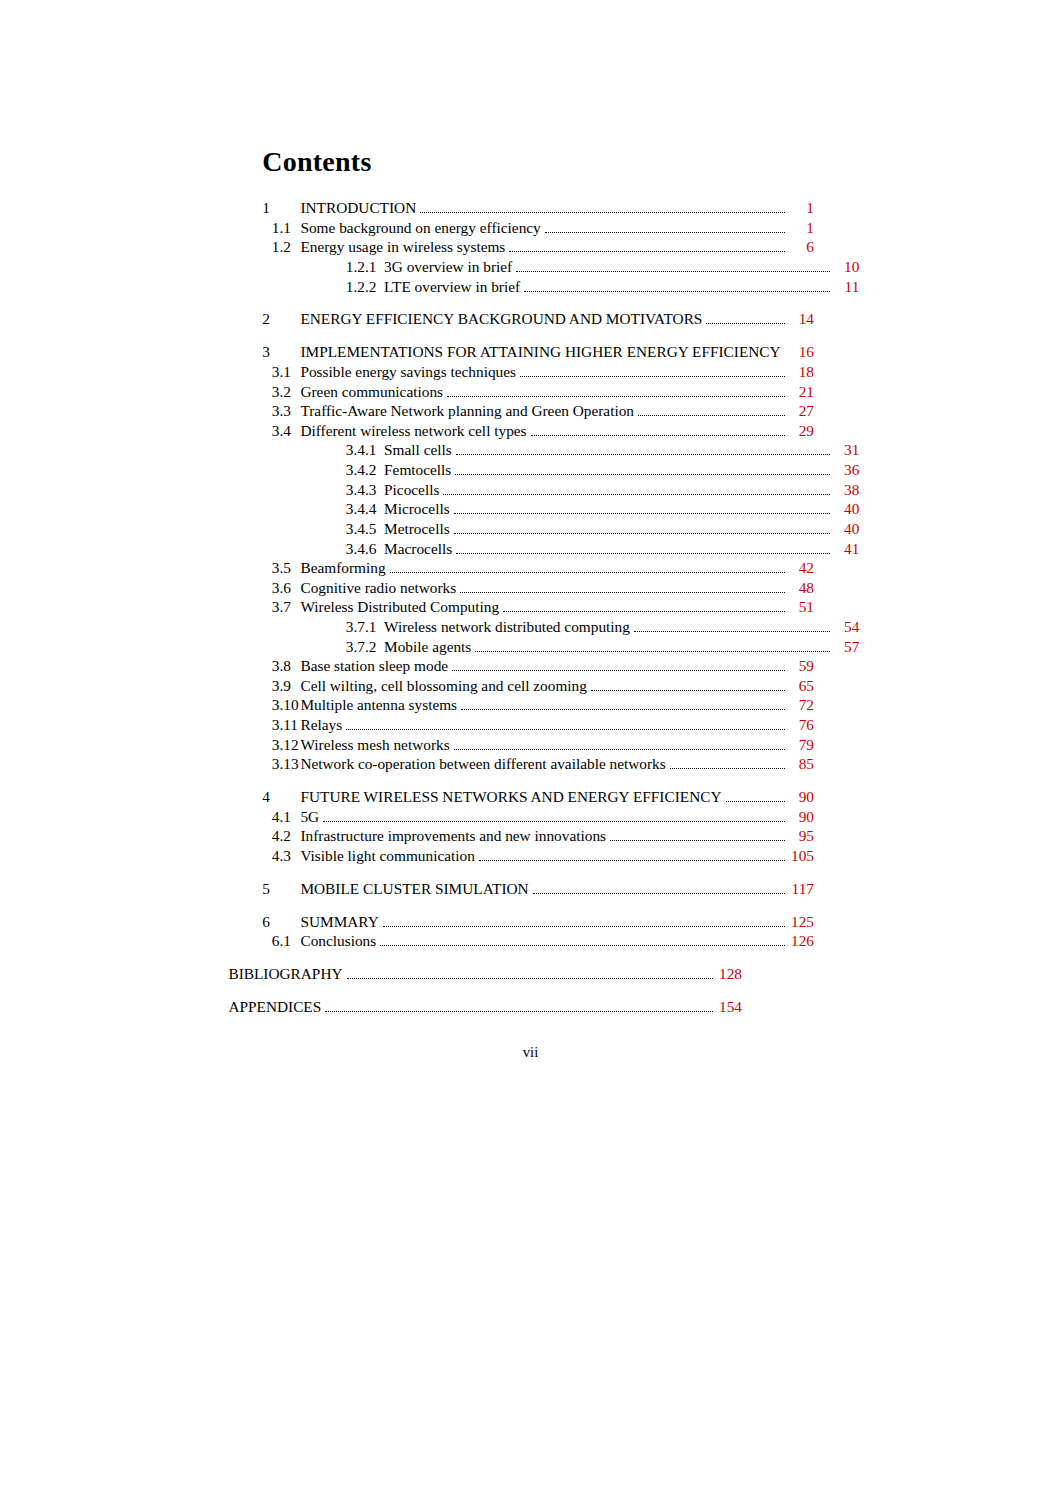Contents
| 1 | | INTRODUCTION 1 |
| | 1.1 | Some background on energy efficiency 1 |
| | 1.2 | Energy usage in wireless systems 6 |
| | | 1.2.1 3G overview in brief 10 |
| | | 1.2.2 LTE overview in brief 11 |
| 2 | | ENERGY EFFICIENCY BACKGROUND AND MOTIVATORS 14 |
| 3 | | IMPLEMENTATIONS FOR ATTAINING HIGHER ENERGY EFFICIENCY 16 |
| | 3.1 | Possible energy savings techniques 18 |
| | 3.2 | Green communications 21 |
| | 3.3 | Traffic-Aware Network planning and Green Operation 27 |
| | 3.4 | Different wireless network cell types 29 |
| | | 3.4.1 Small cells 31 |
| | | 3.4.2 Femtocells 36 |
| | | 3.4.3 Picocells 38 |
| | | 3.4.4 Microcells 40 |
| | | 3.4.5 Metrocells 40 |
| | | 3.4.6 Macrocells 41 |
| | 3.5 | Beamforming 42 |
| | 3.6 | Cognitive radio networks 48 |
| | 3.7 | Wireless Distributed Computing 51 |
| | | 3.7.1 Wireless network distributed computing 54 |
| | | 3.7.2 Mobile agents 57 |
| | 3.8 | Base station sleep mode 59 |
| | 3.9 | Cell wilting, cell blossoming and cell zooming 65 |
| | 3.10 | Multiple antenna systems 72 |
| | 3.11 | Relays 76 |
| | 3.12 | Wireless mesh networks 79 |
| | 3.13 | Network co-operation between different available networks 85 |
| 4 | | FUTURE WIRELESS NETWORKS AND ENERGY EFFICIENCY 90 |
| | 4.1 | 5G 90 |
| | 4.2 | Infrastructure improvements and new innovations 95 |
| | 4.3 | Visible light communication 105 |
| 5 | | MOBILE CLUSTER SIMULATION 117 |
| 6 | | SUMMARY 125 |
| | 6.1 | Conclusions 126 |
| | BIBLIOGRAPHY 128 |
| | APPENDICES 154 |
vii